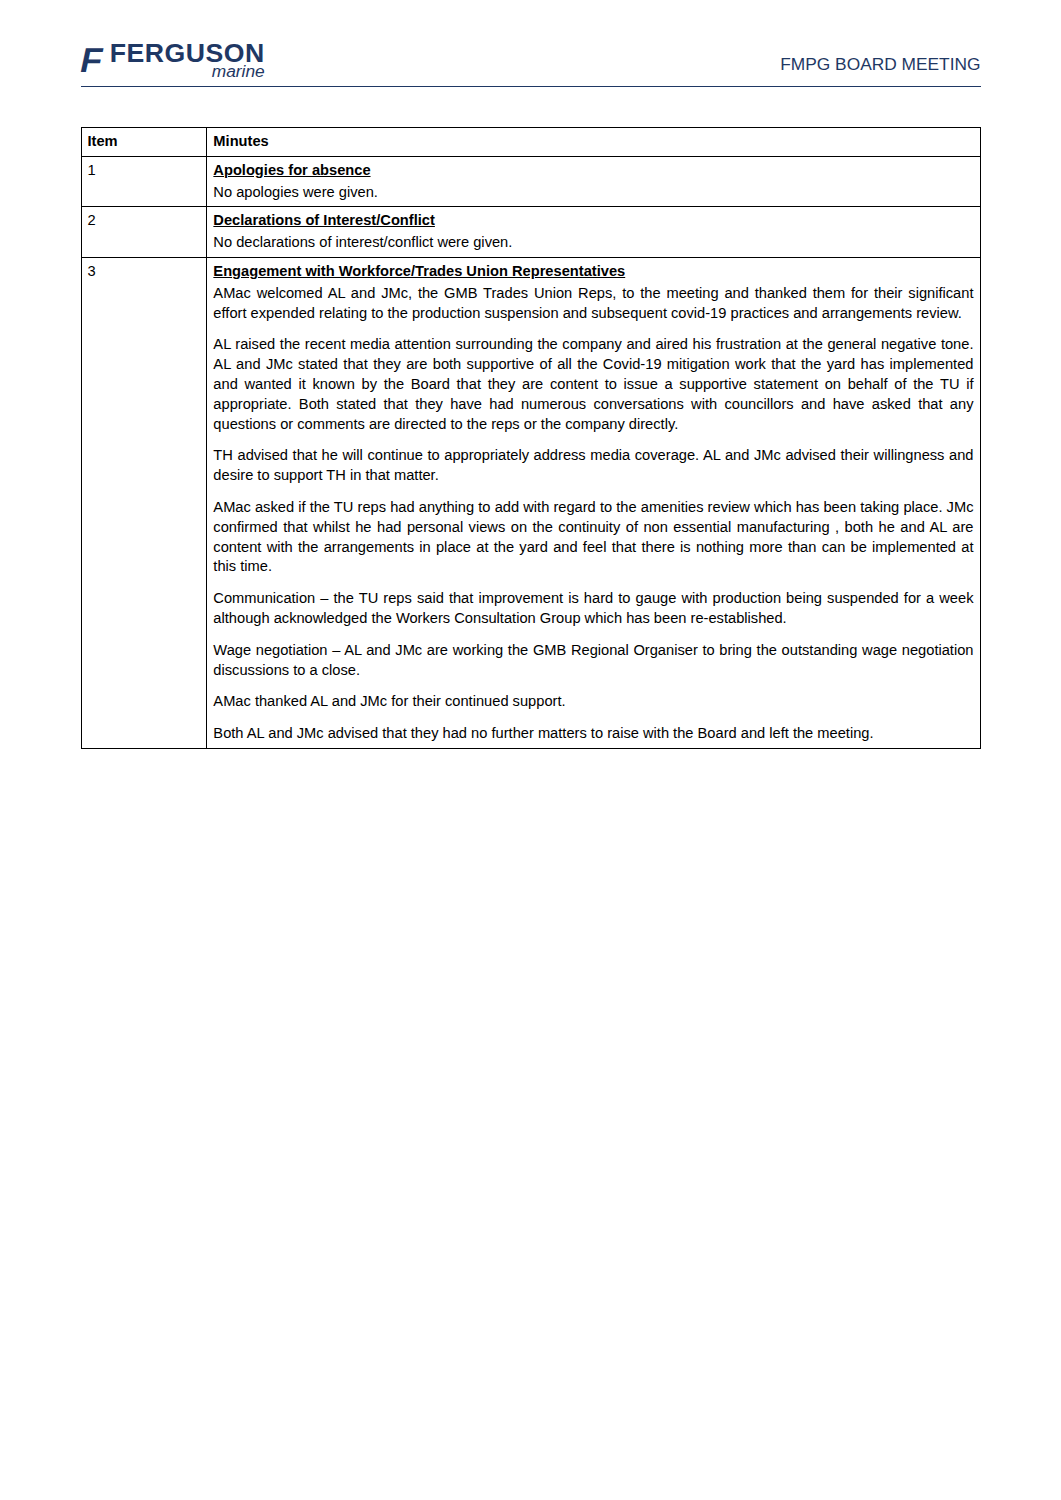F FERGUSON marine
FMPG BOARD MEETING
| Item | Minutes |
| --- | --- |
| 1 | Apologies for absence No apologies were given. |
| 2 | Declarations of Interest/Conflict No declarations of interest/conflict were given. |
| 3 | Engagement with Workforce/Trades Union Representatives AMac welcomed AL and JMc, the GMB Trades Union Reps, to the meeting and thanked them for their significant effort expended relating to the production suspension and subsequent covid-19 practices and arrangements review. AL raised the recent media attention surrounding the company and aired his frustration at the general negative tone. AL and JMc stated that they are both supportive of all the Covid-19 mitigation work that the yard has implemented and wanted it known by the Board that they are content to issue a supportive statement on behalf of the TU if appropriate. Both stated that they have had numerous conversations with councillors and have asked that any questions or comments are directed to the reps or the company directly. TH advised that he will continue to appropriately address media coverage. AL and JMc advised their willingness and desire to support TH in that matter. AMac asked if the TU reps had anything to add with regard to the amenities review which has been taking place. JMc confirmed that whilst he had personal views on the continuity of non essential manufacturing , both he and AL are content with the arrangements in place at the yard and feel that there is nothing more than can be implemented at this time. Communication – the TU reps said that improvement is hard to gauge with production being suspended for a week although acknowledged the Workers Consultation Group which has been re-established. Wage negotiation – AL and JMc are working the GMB Regional Organiser to bring the outstanding wage negotiation discussions to a close. AMac thanked AL and JMc for their continued support. Both AL and JMc advised that they had no further matters to raise with the Board and left the meeting. |